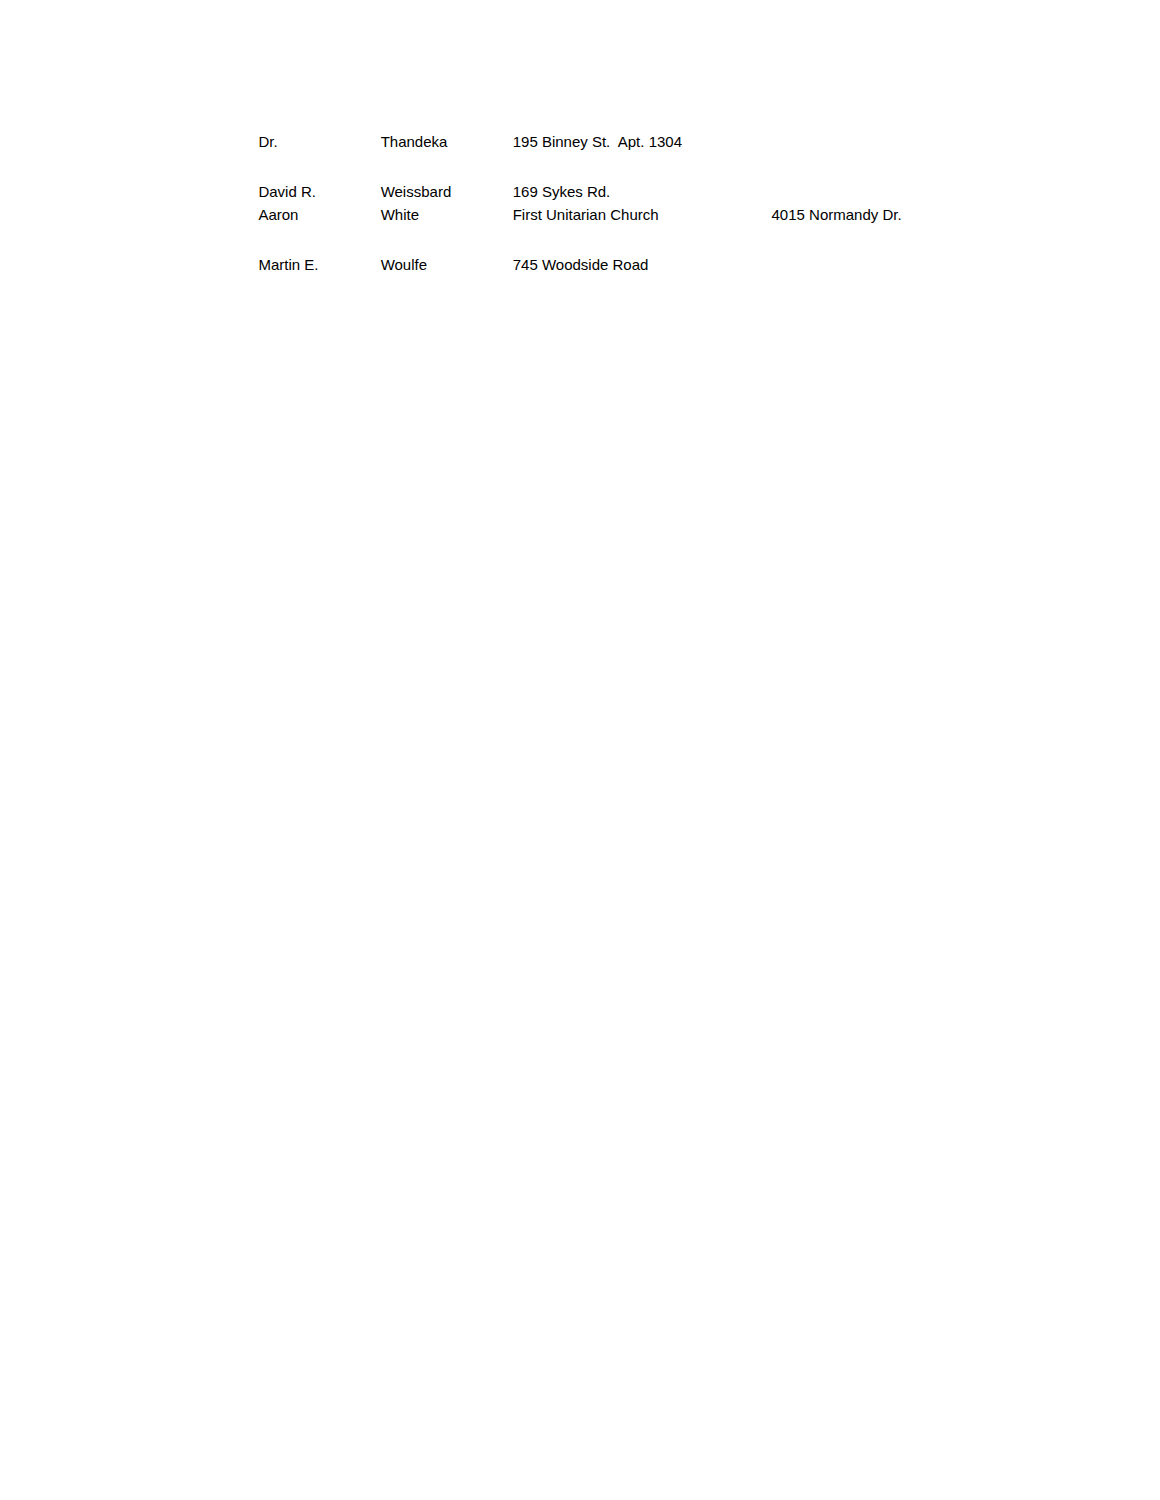| Dr. | Thandeka | 195 Binney St. Apt. 1304 | |
| David R. | Weissbard | 169 Sykes Rd. | |
| Aaron | White | First Unitarian Church | 4015 Normandy Dr. |
| Martin E. | Woulfe | 745 Woodside Road | |